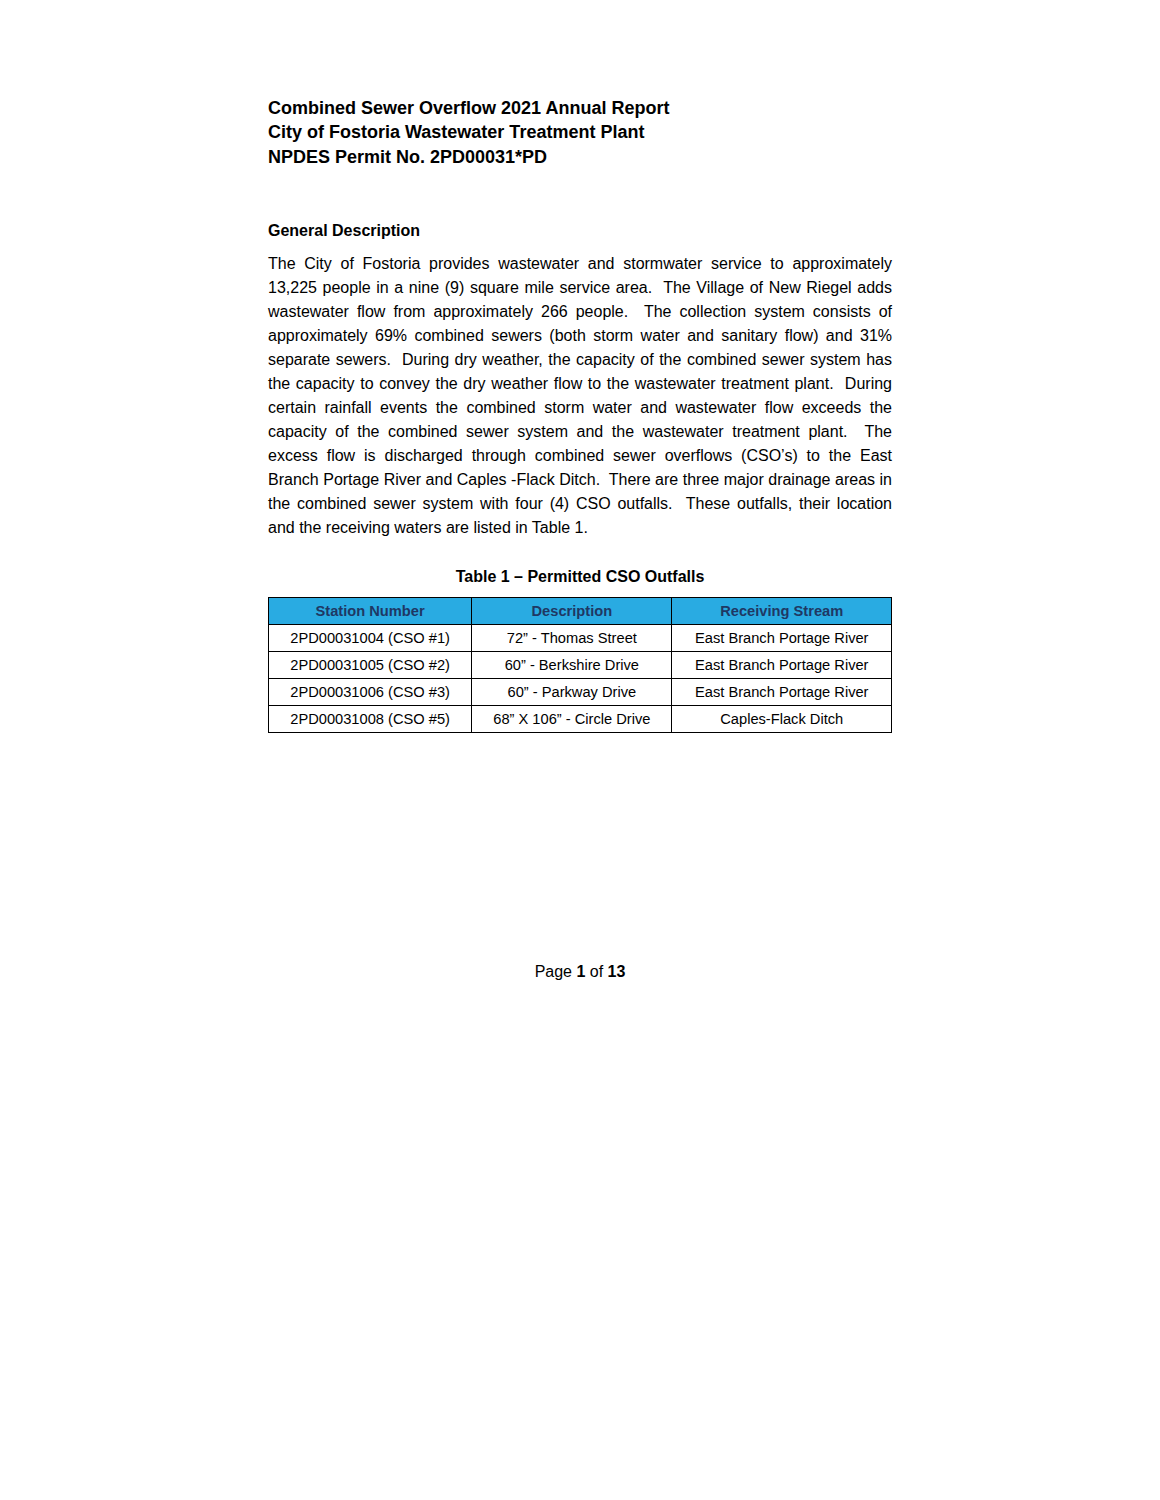Combined Sewer Overflow 2021 Annual Report City of Fostoria Wastewater Treatment Plant NPDES Permit No. 2PD00031*PD
General Description
The City of Fostoria provides wastewater and stormwater service to approximately 13,225 people in a nine (9) square mile service area. The Village of New Riegel adds wastewater flow from approximately 266 people. The collection system consists of approximately 69% combined sewers (both storm water and sanitary flow) and 31% separate sewers. During dry weather, the capacity of the combined sewer system has the capacity to convey the dry weather flow to the wastewater treatment plant. During certain rainfall events the combined storm water and wastewater flow exceeds the capacity of the combined sewer system and the wastewater treatment plant. The excess flow is discharged through combined sewer overflows (CSO’s) to the East Branch Portage River and Caples -Flack Ditch. There are three major drainage areas in the combined sewer system with four (4) CSO outfalls. These outfalls, their location and the receiving waters are listed in Table 1.
Table 1 – Permitted CSO Outfalls
| Station Number | Description | Receiving Stream |
| --- | --- | --- |
| 2PD00031004 (CSO #1) | 72” - Thomas Street | East Branch Portage River |
| 2PD00031005 (CSO #2) | 60” - Berkshire Drive | East Branch Portage River |
| 2PD00031006 (CSO #3) | 60” - Parkway Drive | East Branch Portage River |
| 2PD00031008 (CSO #5) | 68” X 106” - Circle Drive | Caples-Flack Ditch |
Page 1 of 13